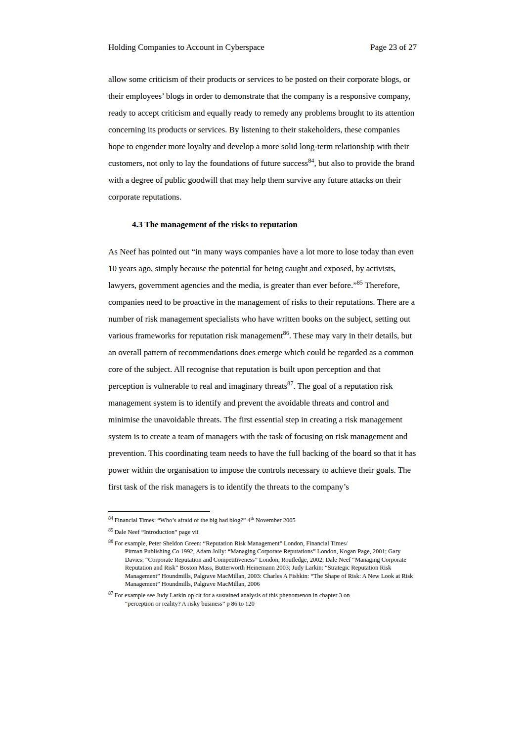Holding Companies to Account in Cyberspace
Page 23 of 27
allow some criticism of their products or services to be posted on their corporate blogs, or their employees’ blogs in order to demonstrate that the company is a responsive company, ready to accept criticism and equally ready to remedy any problems brought to its attention concerning its products or services. By listening to their stakeholders, these companies hope to engender more loyalty and develop a more solid long-term relationship with their customers, not only to lay the foundations of future success84, but also to provide the brand with a degree of public goodwill that may help them survive any future attacks on their corporate reputations.
4.3 The management of the risks to reputation
As Neef has pointed out “in many ways companies have a lot more to lose today than even 10 years ago, simply because the potential for being caught and exposed, by activists, lawyers, government agencies and the media, is greater than ever before.”85 Therefore, companies need to be proactive in the management of risks to their reputations. There are a number of risk management specialists who have written books on the subject, setting out various frameworks for reputation risk management86. These may vary in their details, but an overall pattern of recommendations does emerge which could be regarded as a common core of the subject. All recognise that reputation is built upon perception and that perception is vulnerable to real and imaginary threats87. The goal of a reputation risk management system is to identify and prevent the avoidable threats and control and minimise the unavoidable threats. The first essential step in creating a risk management system is to create a team of managers with the task of focusing on risk management and prevention. This coordinating team needs to have the full backing of the board so that it has power within the organisation to impose the controls necessary to achieve their goals. The first task of the risk managers is to identify the threats to the company’s
84 Financial Times: “Who’s afraid of the big bad blog?” 4th November 2005
85 Dale Neef “Introduction” page vii
86 For example, Peter Sheldon Green: “Reputation Risk Management” London, Financial Times/ Pitman Publishing Co 1992, Adam Jolly: “Managing Corporate Reputations” London, Kogan Page, 2001; Gary Davies: “Corporate Reputation and Competitiveness” London, Routledge, 2002; Dale Neef “Managing Corporate Reputation and Risk” Boston Mass, Butterworth Heinemann 2003; Judy Larkin: “Strategic Reputation Risk Management” Houndmills, Palgrave MacMillan, 2003: Charles A Fishkin: “The Shape of Risk: A New Look at Risk Management” Houndmills, Palgrave MacMillan, 2006
87 For example see Judy Larkin op cit for a sustained analysis of this phenomenon in chapter 3 on “perception or reality? A risky business” p 86 to 120